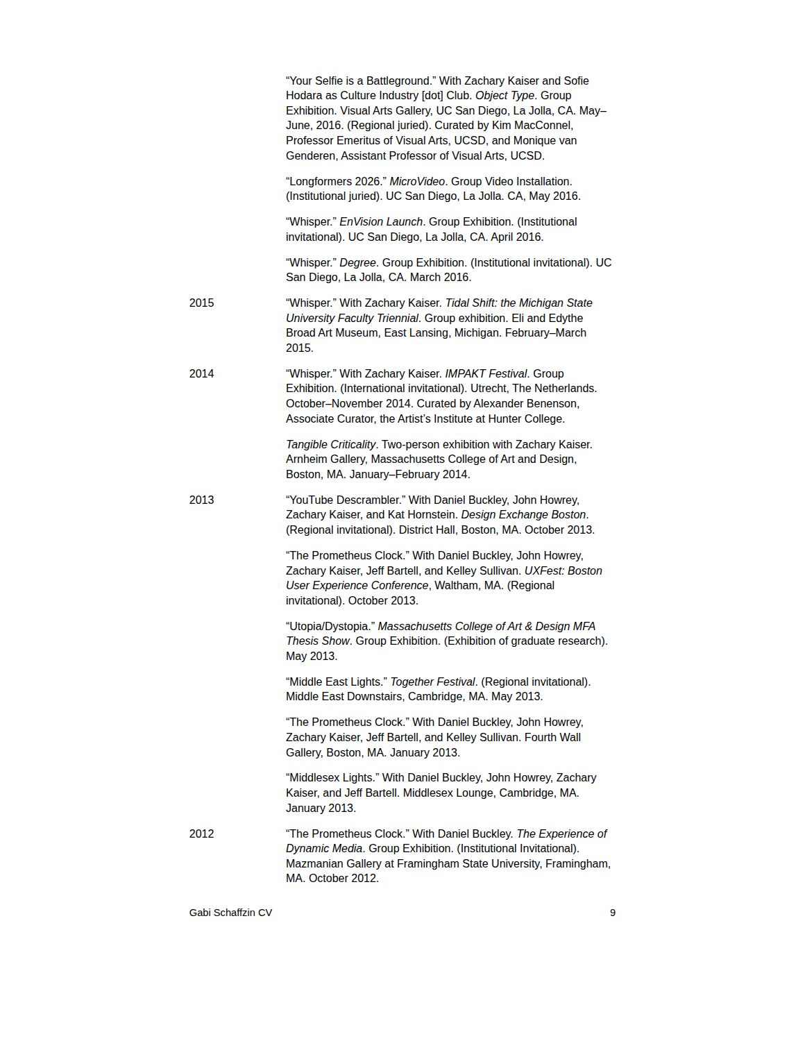| | “Your Selfie is a Battleground.” With Zachary Kaiser and Sofie Hodara as Culture Industry [dot] Club. Object Type . Group Exhibition. Visual Arts Gallery, UC San Diego, La Jolla, CA. May–June, 2016. (Regional juried). Curated by Kim MacConnel, Professor Emeritus of Visual Arts, UCSD, and Monique van Genderen, Assistant Professor of Visual Arts, UCSD. “Longformers 2026.” MicroVideo . Group Video Installation. (Institutional juried). UC San Diego, La Jolla. CA, May 2016. “Whisper.” EnVision Launch . Group Exhibition. (Institutional invitational). UC San Diego, La Jolla, CA. April 2016. “Whisper.” Degree . Group Exhibition. (Institutional invitational). UC San Diego, La Jolla, CA. March 2016. |
| 2015 | “Whisper.” With Zachary Kaiser. Tidal Shift: the Michigan State University Faculty Triennial . Group exhibition. Eli and Edythe Broad Art Museum, East Lansing, Michigan. February–March 2015. |
| 2014 | “Whisper.” With Zachary Kaiser. IMPAKT Festival . Group Exhibition. (International invitational). Utrecht, The Netherlands. October–November 2014. Curated by Alexander Benenson, Associate Curator, the Artist’s Institute at Hunter College. Tangible Criticality . Two-person exhibition with Zachary Kaiser. Arnheim Gallery, Massachusetts College of Art and Design, Boston, MA. January–February 2014. |
| 2013 | “YouTube Descrambler.” With Daniel Buckley, John Howrey, Zachary Kaiser, and Kat Hornstein. Design Exchange Boston . (Regional invitational). District Hall, Boston, MA. October 2013. “The Prometheus Clock.” With Daniel Buckley, John Howrey, Zachary Kaiser, Jeff Bartell, and Kelley Sullivan. UXFest: Boston User Experience Conference , Waltham, MA. (Regional invitational). October 2013. “Utopia/Dystopia.” Massachusetts College of Art & Design MFA Thesis Show . Group Exhibition. (Exhibition of graduate research). May 2013. “Middle East Lights.” Together Festival . (Regional invitational). Middle East Downstairs, Cambridge, MA. May 2013. “The Prometheus Clock.” With Daniel Buckley, John Howrey, Zachary Kaiser, Jeff Bartell, and Kelley Sullivan. Fourth Wall Gallery, Boston, MA. January 2013. “Middlesex Lights.” With Daniel Buckley, John Howrey, Zachary Kaiser, and Jeff Bartell. Middlesex Lounge, Cambridge, MA. January 2013. |
| 2012 | “The Prometheus Clock.” With Daniel Buckley. The Experience of Dynamic Media . Group Exhibition. (Institutional Invitational). Mazmanian Gallery at Framingham State University, Framingham, MA. October 2012. |
Gabi Schaffzin CV 9